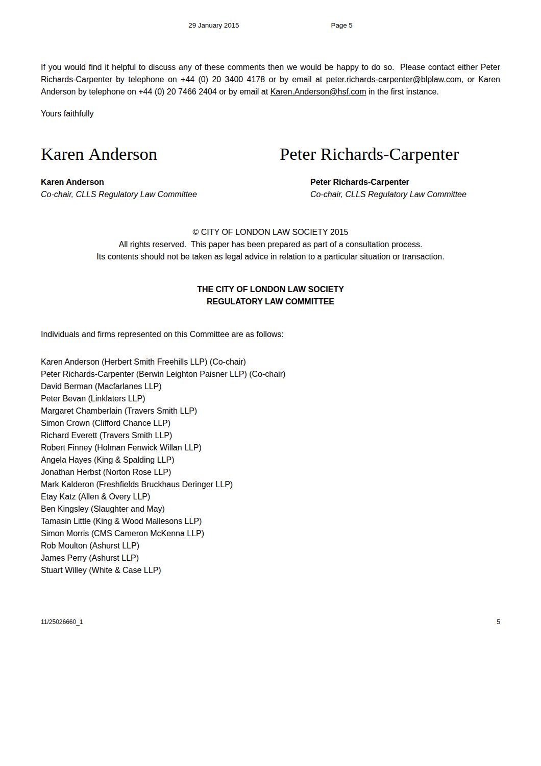29 January 2015 Page 5
If you would find it helpful to discuss any of these comments then we would be happy to do so. Please contact either Peter Richards-Carpenter by telephone on +44 (0) 20 3400 4178 or by email at peter.richards-carpenter@blplaw.com, or Karen Anderson by telephone on +44 (0) 20 7466 2404 or by email at Karen.Anderson@hsf.com in the first instance.
Yours faithfully
Karen Anderson
Karen Anderson
Co-chair, CLLS Regulatory Law Committee
Peter Richards-Carpenter
Peter Richards-Carpenter
Co-chair, CLLS Regulatory Law Committee
© CITY OF LONDON LAW SOCIETY 2015
All rights reserved. This paper has been prepared as part of a consultation process.
Its contents should not be taken as legal advice in relation to a particular situation or transaction.
THE CITY OF LONDON LAW SOCIETY
REGULATORY LAW COMMITTEE
Individuals and firms represented on this Committee are as follows:
Karen Anderson (Herbert Smith Freehills LLP) (Co-chair)
Peter Richards-Carpenter (Berwin Leighton Paisner LLP) (Co-chair)
David Berman (Macfarlanes LLP)
Peter Bevan (Linklaters LLP)
Margaret Chamberlain (Travers Smith LLP)
Simon Crown (Clifford Chance LLP)
Richard Everett (Travers Smith LLP)
Robert Finney (Holman Fenwick Willan LLP)
Angela Hayes (King & Spalding LLP)
Jonathan Herbst (Norton Rose LLP)
Mark Kalderon (Freshfields Bruckhaus Deringer LLP)
Etay Katz (Allen & Overy LLP)
Ben Kingsley (Slaughter and May)
Tamasin Little (King & Wood Mallesons LLP)
Simon Morris (CMS Cameron McKenna LLP)
Rob Moulton (Ashurst LLP)
James Perry (Ashurst LLP)
Stuart Willey (White & Case LLP)
11/25026660_1 5